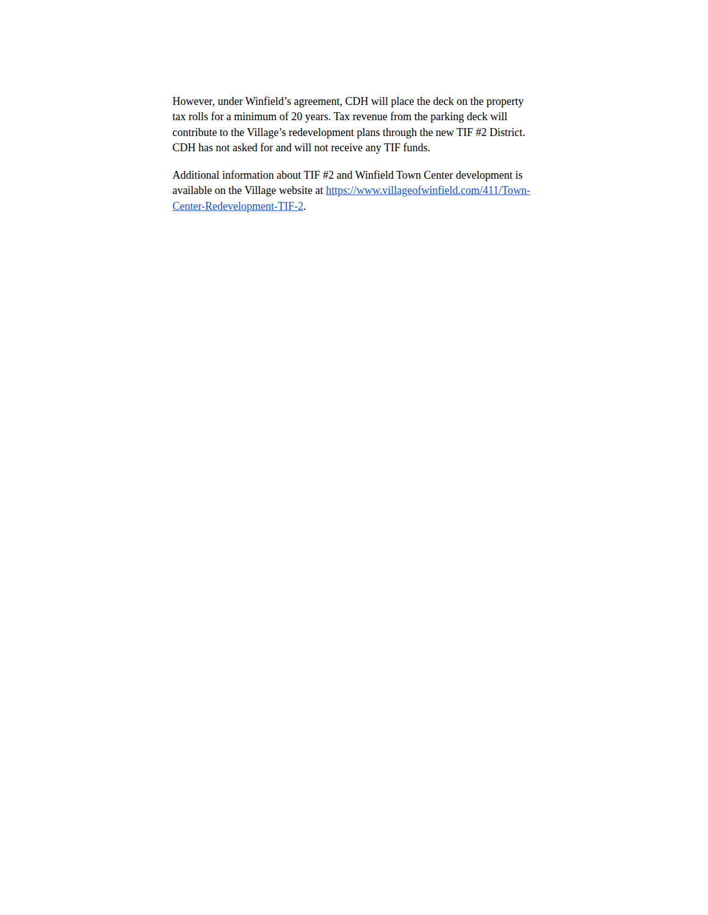However, under Winfield’s agreement, CDH will place the deck on the property tax rolls for a minimum of 20 years. Tax revenue from the parking deck will contribute to the Village’s redevelopment plans through the new TIF #2 District. CDH has not asked for and will not receive any TIF funds.
Additional information about TIF #2 and Winfield Town Center development is available on the Village website at https://www.villageofwinfield.com/411/Town-Center-Redevelopment-TIF-2.